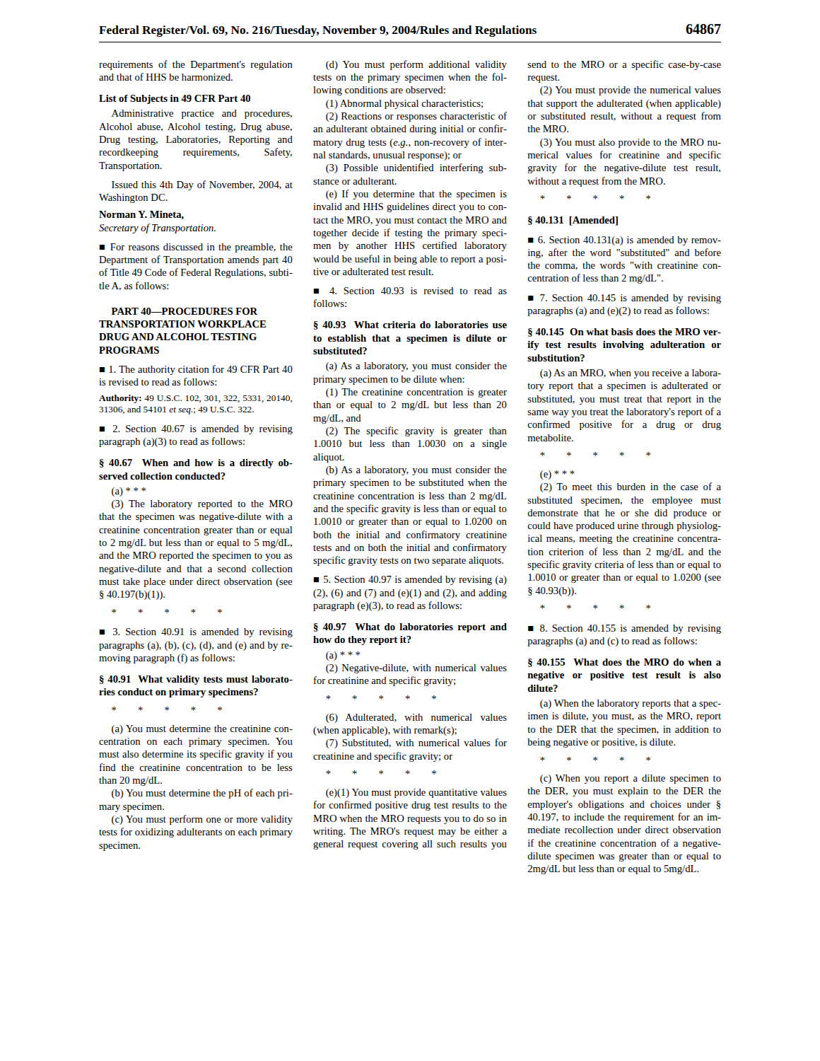Federal Register/Vol. 69, No. 216/Tuesday, November 9, 2004/Rules and Regulations
64867
requirements of the Department's regulation and that of HHS be harmonized.
List of Subjects in 49 CFR Part 40
Administrative practice and procedures, Alcohol abuse, Alcohol testing, Drug abuse, Drug testing, Laboratories, Reporting and recordkeeping requirements, Safety, Transportation.
Issued this 4th Day of November, 2004, at Washington DC.
Norman Y. Mineta,
Secretary of Transportation.
For reasons discussed in the preamble, the Department of Transportation amends part 40 of Title 49 Code of Federal Regulations, subtitle A, as follows:
PART 40—PROCEDURES FOR TRANSPORTATION WORKPLACE DRUG AND ALCOHOL TESTING PROGRAMS
1. The authority citation for 49 CFR Part 40 is revised to read as follows:
Authority: 49 U.S.C. 102, 301, 322, 5331, 20140, 31306, and 54101 et seq.; 49 U.S.C. 322.
2. Section 40.67 is amended by revising paragraph (a)(3) to read as follows:
§ 40.67 When and how is a directly observed collection conducted?
(a) * * *
(3) The laboratory reported to the MRO that the specimen was negative-dilute with a creatinine concentration greater than or equal to 2 mg/dL but less than or equal to 5 mg/dL, and the MRO reported the specimen to you as negative-dilute and that a second collection must take place under direct observation (see § 40.197(b)(1)).
* * * * *
3. Section 40.91 is amended by revising paragraphs (a), (b), (c), (d), and (e) and by removing paragraph (f) as follows:
§ 40.91 What validity tests must laboratories conduct on primary specimens?
* * * * *
(a) You must determine the creatinine concentration on each primary specimen. You must also determine its specific gravity if you find the creatinine concentration to be less than 20 mg/dL.
(b) You must determine the pH of each primary specimen.
(c) You must perform one or more validity tests for oxidizing adulterants on each primary specimen.
(d) You must perform additional validity tests on the primary specimen when the following conditions are observed:
(1) Abnormal physical characteristics;
(2) Reactions or responses characteristic of an adulterant obtained during initial or confirmatory drug tests (e.g., non-recovery of internal standards, unusual response); or
(3) Possible unidentified interfering substance or adulterant.
(e) If you determine that the specimen is invalid and HHS guidelines direct you to contact the MRO, you must contact the MRO and together decide if testing the primary specimen by another HHS certified laboratory would be useful in being able to report a positive or adulterated test result.
4. Section 40.93 is revised to read as follows:
§ 40.93 What criteria do laboratories use to establish that a specimen is dilute or substituted?
(a) As a laboratory, you must consider the primary specimen to be dilute when:
(1) The creatinine concentration is greater than or equal to 2 mg/dL but less than 20 mg/dL, and
(2) The specific gravity is greater than 1.0010 but less than 1.0030 on a single aliquot.
(b) As a laboratory, you must consider the primary specimen to be substituted when the creatinine concentration is less than 2 mg/dL and the specific gravity is less than or equal to 1.0010 or greater than or equal to 1.0200 on both the initial and confirmatory creatinine tests and on both the initial and confirmatory specific gravity tests on two separate aliquots.
5. Section 40.97 is amended by revising (a)(2), (6) and (7) and (e)(1) and (2), and adding paragraph (e)(3), to read as follows:
§ 40.97 What do laboratories report and how do they report it?
(a) * * *
(2) Negative-dilute, with numerical values for creatinine and specific gravity;
* * * * *
(6) Adulterated, with numerical values (when applicable), with remark(s);
(7) Substituted, with numerical values for creatinine and specific gravity; or
* * * * *
(e)(1) You must provide quantitative values for confirmed positive drug test results to the MRO when the MRO requests you to do so in writing. The MRO's request may be either a general request covering all such results you send to the MRO or a specific case-by-case request.
(2) You must provide the numerical values that support the adulterated (when applicable) or substituted result, without a request from the MRO.
(3) You must also provide to the MRO numerical values for creatinine and specific gravity for the negative-dilute test result, without a request from the MRO.
* * * * *
§ 40.131 [Amended]
6. Section 40.131(a) is amended by removing, after the word "substituted" and before the comma, the words "with creatinine concentration of less than 2 mg/dL".
7. Section 40.145 is amended by revising paragraphs (a) and (e)(2) to read as follows:
§ 40.145 On what basis does the MRO verify test results involving adulteration or substitution?
(a) As an MRO, when you receive a laboratory report that a specimen is adulterated or substituted, you must treat that report in the same way you treat the laboratory's report of a confirmed positive for a drug or drug metabolite.
* * * * *
(e) * * *
(2) To meet this burden in the case of a substituted specimen, the employee must demonstrate that he or she did produce or could have produced urine through physiological means, meeting the creatinine concentration criterion of less than 2 mg/dL and the specific gravity criteria of less than or equal to 1.0010 or greater than or equal to 1.0200 (see § 40.93(b)).
* * * * *
8. Section 40.155 is amended by revising paragraphs (a) and (c) to read as follows:
§ 40.155 What does the MRO do when a negative or positive test result is also dilute?
(a) When the laboratory reports that a specimen is dilute, you must, as the MRO, report to the DER that the specimen, in addition to being negative or positive, is dilute.
* * * * *
(c) When you report a dilute specimen to the DER, you must explain to the DER the employer's obligations and choices under § 40.197, to include the requirement for an immediate recollection under direct observation if the creatinine concentration of a negative-dilute specimen was greater than or equal to 2mg/dL but less than or equal to 5mg/dL.